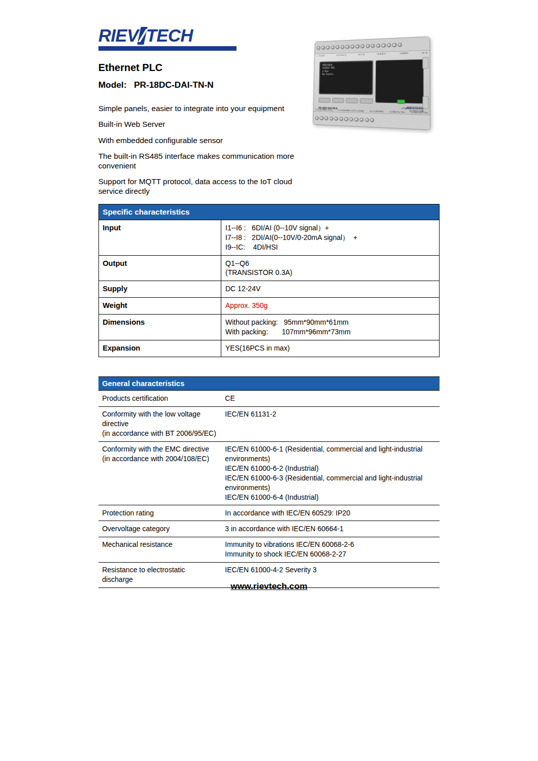RIEV/TECH
+ - 12-24V I1 I2 I3 I4 I5 I6 I7 I8 I9 IA IB IC COM/485 A+ B-
RIEVTECH
XLOGIC MIC
1 Run
No Faults
RIEVTECH
I1--I6 (6DI/AI(0--10V)) I7--I8 (6DI/AI(0--10V/0--20mA)) I9--IC (4DI/HSI)(COM2) Pro Port(COM1) EXT Port
PR-18DC-DAI-TN-N
6 TRANSISTOR OUTPUT
Q1--Q6 (0--0.3A)
Ethernet PLC
Model: PR-18DC-DAI-TN-N
Simple panels, easier to integrate into your equipment
Built-in Web Server
With embedded configurable sensor
The built-in RS485 interface makes communication more convenient
Support for MQTT protocol, data access to the IoT cloud service directly
| Specific characteristics |
| --- |
| Input | I1--I6 : 6DI/AI (0--10V signal）+ I7--I8 : 2DI/AI(0--10V/0-20mA signal） + I9--IC: 4DI/HSI |
| Output | Q1--Q6 (TRANSISTOR 0.3A) |
| Supply | DC 12-24V |
| Weight | Approx. 350g |
| Dimensions | Without packing: 95mm*90mm*61mm With packing: 107mm*96mm*73mm |
| Expansion | YES(16PCS in max) |
| General characteristics |
| --- |
| Products certification | CE |
| Conformity with the low voltage directive (in accordance with BT 2006/95/EC) | IEC/EN 61131-2 |
| Conformity with the EMC directive (in accordance with 2004/108/EC) | IEC/EN 61000-6-1 (Residential, commercial and light-industrial environments) IEC/EN 61000-6-2 (Industrial) IEC/EN 61000-6-3 (Residential, commercial and light-industrial environments) IEC/EN 61000-6-4 (Industrial) |
| Protection rating | In accordance with IEC/EN 60529: IP20 |
| Overvoltage category | 3 in accordance with IEC/EN 60664-1 |
| Mechanical resistance | Immunity to vibrations IEC/EN 60068-2-6 Immunity to shock IEC/EN 60068-2-27 |
| Resistance to electrostatic discharge | IEC/EN 61000-4-2 Severity 3 |
www.rievtech.com